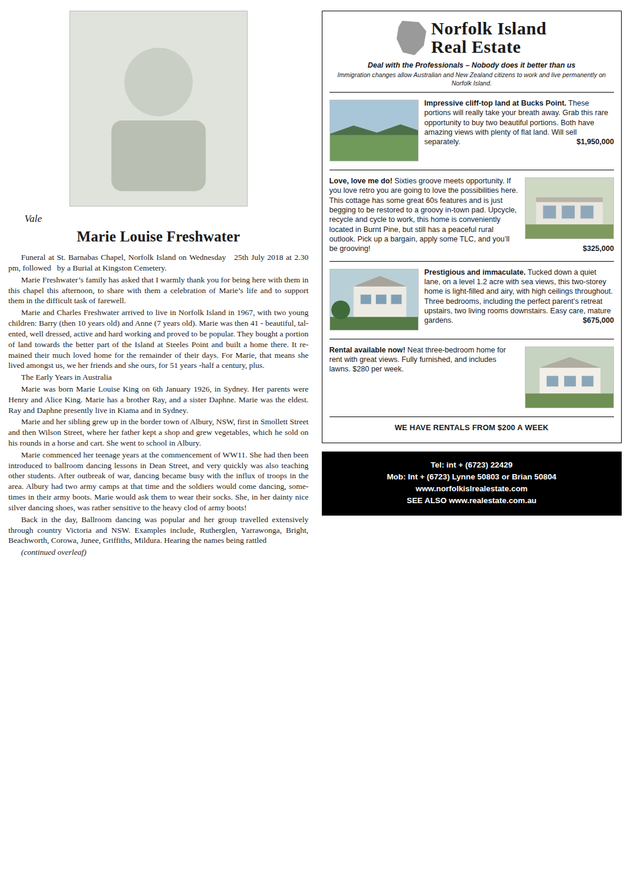Vale
Marie Louise Freshwater
Funeral at St. Barnabas Chapel, Norfolk Island on Wednesday 25th July 2018 at 2.30 pm, followed by a Burial at Kingston Cemetery.
Marie Freshwater’s family has asked that I warmly thank you for being here with them in this chapel this afternoon, to share with them a celebration of Marie’s life and to support them in the difficult task of farewell.
Marie and Charles Freshwater arrived to live in Norfolk Island in 1967, with two young children: Barry (then 10 years old) and Anne (7 years old). Marie was then 41 - beautiful, talented, well dressed, active and hard working and proved to be popular. They bought a portion of land towards the better part of the Island at Steeles Point and built a home there. It remained their much loved home for the remainder of their days. For Marie, that means she lived amongst us, we her friends and she ours, for 51 years -half a century, plus.
The Early Years in Australia
Marie was born Marie Louise King on 6th January 1926, in Sydney. Her parents were Henry and Alice King. Marie has a brother Ray, and a sister Daphne. Marie was the eldest. Ray and Daphne presently live in Kiama and in Sydney.
Marie and her sibling grew up in the border town of Albury, NSW, first in Smollett Street and then Wilson Street, where her father kept a shop and grew vegetables, which he sold on his rounds in a horse and cart. She went to school in Albury.
Marie commenced her teenage years at the commencement of WW11. She had then been introduced to ballroom dancing lessons in Dean Street, and very quickly was also teaching other students. After outbreak of war, dancing became busy with the influx of troops in the area. Albury had two army camps at that time and the soldiers would come dancing, sometimes in their army boots. Marie would ask them to wear their socks. She, in her dainty nice silver dancing shoes, was rather sensitive to the heavy clod of army boots!
Back in the day, Ballroom dancing was popular and her group travelled extensively through country Victoria and NSW. Examples include, Rutherglen, Yarrawonga, Bright, Beachworth, Corowa, Junee, Griffiths, Mildura. Hearing the names being rattled
(continued overleaf)
Norfolk IslandReal Estate
Deal with the Professionals – Nobody does it better than us
Immigration changes allow Australian and New Zealand citizens to work and live permanently on Norfolk Island.
Impressive cliff-top land at Bucks Point. These portions will really take your breath away. Grab this rare opportunity to buy two beautiful portions. Both have amazing views with plenty of flat land. Will sell separately. $1,950,000
Love, love me do! Sixties groove meets opportunity. If you love retro you are going to love the possibilities here. This cottage has some great 60s features and is just begging to be restored to a groovy in-town pad. Upcycle, recycle and cycle to work, this home is conveniently located in Burnt Pine, but still has a peaceful rural outlook. Pick up a bargain, apply some TLC, and you’ll be grooving! $325,000
Prestigious and immaculate. Tucked down a quiet lane, on a level 1.2 acre with sea views, this two-storey home is light-filled and airy, with high ceilings throughout. Three bedrooms, including the perfect parent’s retreat upstairs, two living rooms downstairs. Easy care, mature gardens. $675,000
Rental available now! Neat three-bedroom home for rent with great views. Fully furnished, and includes lawns. $280 per week.
WE HAVE RENTALS FROM $200 A WEEK
Tel: int + (6723) 22429
Mob: Int + (6723) Lynne 50803 or Brian 50804
www.norfolkislrealestate.com
SEE ALSO www.realestate.com.au